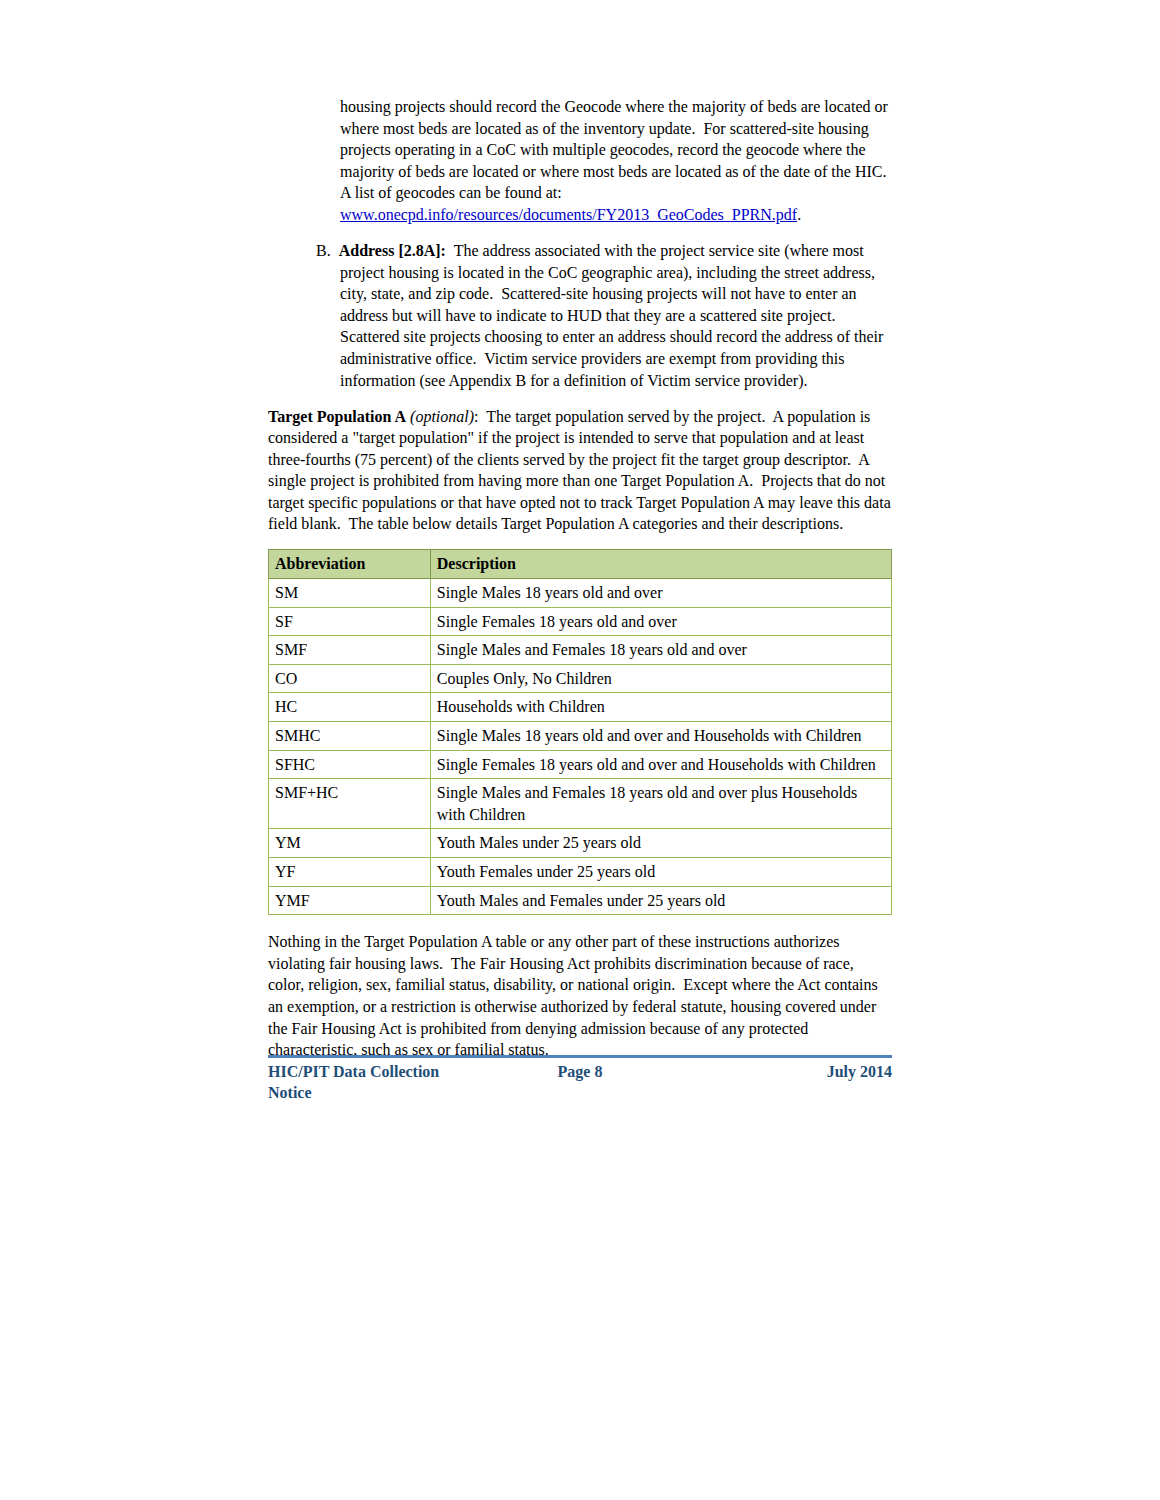housing projects should record the Geocode where the majority of beds are located or where most beds are located as of the inventory update. For scattered-site housing projects operating in a CoC with multiple geocodes, record the geocode where the majority of beds are located or where most beds are located as of the date of the HIC. A list of geocodes can be found at: www.onecpd.info/resources/documents/FY2013_GeoCodes_PPRN.pdf.
B. Address [2.8A]: The address associated with the project service site (where most project housing is located in the CoC geographic area), including the street address, city, state, and zip code. Scattered-site housing projects will not have to enter an address but will have to indicate to HUD that they are a scattered site project. Scattered site projects choosing to enter an address should record the address of their administrative office. Victim service providers are exempt from providing this information (see Appendix B for a definition of Victim service provider).
Target Population A (optional): The target population served by the project. A population is considered a "target population" if the project is intended to serve that population and at least three-fourths (75 percent) of the clients served by the project fit the target group descriptor. A single project is prohibited from having more than one Target Population A. Projects that do not target specific populations or that have opted not to track Target Population A may leave this data field blank. The table below details Target Population A categories and their descriptions.
| Abbreviation | Description |
| --- | --- |
| SM | Single Males 18 years old and over |
| SF | Single Females 18 years old and over |
| SMF | Single Males and Females 18 years old and over |
| CO | Couples Only, No Children |
| HC | Households with Children |
| SMHC | Single Males 18 years old and over and Households with Children |
| SFHC | Single Females 18 years old and over and Households with Children |
| SMF+HC | Single Males and Females 18 years old and over plus Households with Children |
| YM | Youth Males under 25 years old |
| YF | Youth Females under 25 years old |
| YMF | Youth Males and Females under 25 years old |
Nothing in the Target Population A table or any other part of these instructions authorizes violating fair housing laws. The Fair Housing Act prohibits discrimination because of race, color, religion, sex, familial status, disability, or national origin. Except where the Act contains an exemption, or a restriction is otherwise authorized by federal statute, housing covered under the Fair Housing Act is prohibited from denying admission because of any protected characteristic, such as sex or familial status.
HIC/PIT Data Collection Notice
Page 8
July 2014